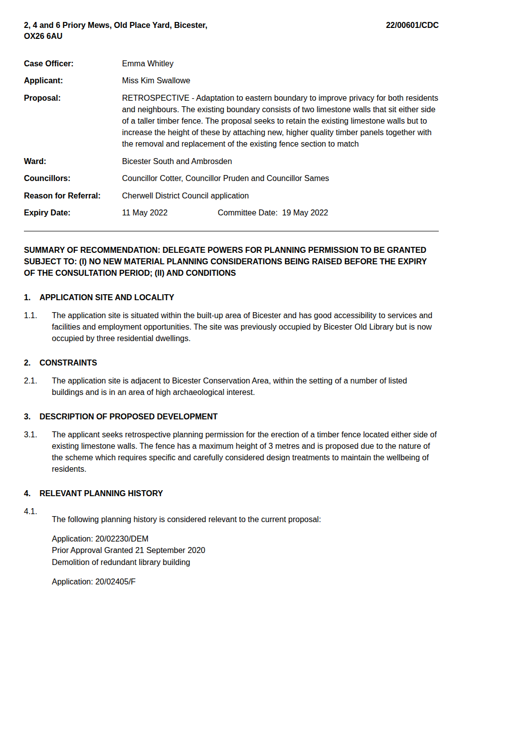22/00601/CDC2, 4 and 6 Priory Mews, Old Place Yard, Bicester,
OX26 6AU
| Case Officer: | Emma Whitley |
| Applicant: | Miss Kim Swallowe |
| Proposal: | RETROSPECTIVE - Adaptation to eastern boundary to improve privacy for both residents and neighbours. The existing boundary consists of two limestone walls that sit either side of a taller timber fence. The proposal seeks to retain the existing limestone walls but to increase the height of these by attaching new, higher quality timber panels together with the removal and replacement of the existing fence section to match |
| Ward: | Bicester South and Ambrosden |
| Councillors: | Councillor Cotter, Councillor Pruden and Councillor Sames |
| Reason for Referral: | Cherwell District Council application |
| Expiry Date: | 11 May 2022 | Committee Date: 19 May 2022 |
Summary of recommendation: delegate powers for planning permission to be granted subject to: (i) no new material planning considerations being raised before the expiry of the consultation period; (ii) and conditions
1. Application site and locality
1.1.
The application site is situated within the built-up area of Bicester and has good accessibility to services and facilities and employment opportunities. The site was previously occupied by Bicester Old Library but is now occupied by three residential dwellings.
2. Constraints
2.1.
The application site is adjacent to Bicester Conservation Area, within the setting of a number of listed buildings and is in an area of high archaeological interest.
3. Description of proposed development
3.1.
The applicant seeks retrospective planning permission for the erection of a timber fence located either side of existing limestone walls. The fence has a maximum height of 3 metres and is proposed due to the nature of the scheme which requires specific and carefully considered design treatments to maintain the wellbeing of residents.
4. Relevant planning history
4.1.
The following planning history is considered relevant to the current proposal:
Application: 20/02230/DEM
Prior Approval Granted 21 September 2020
Demolition of redundant library building
Application: 20/02405/F